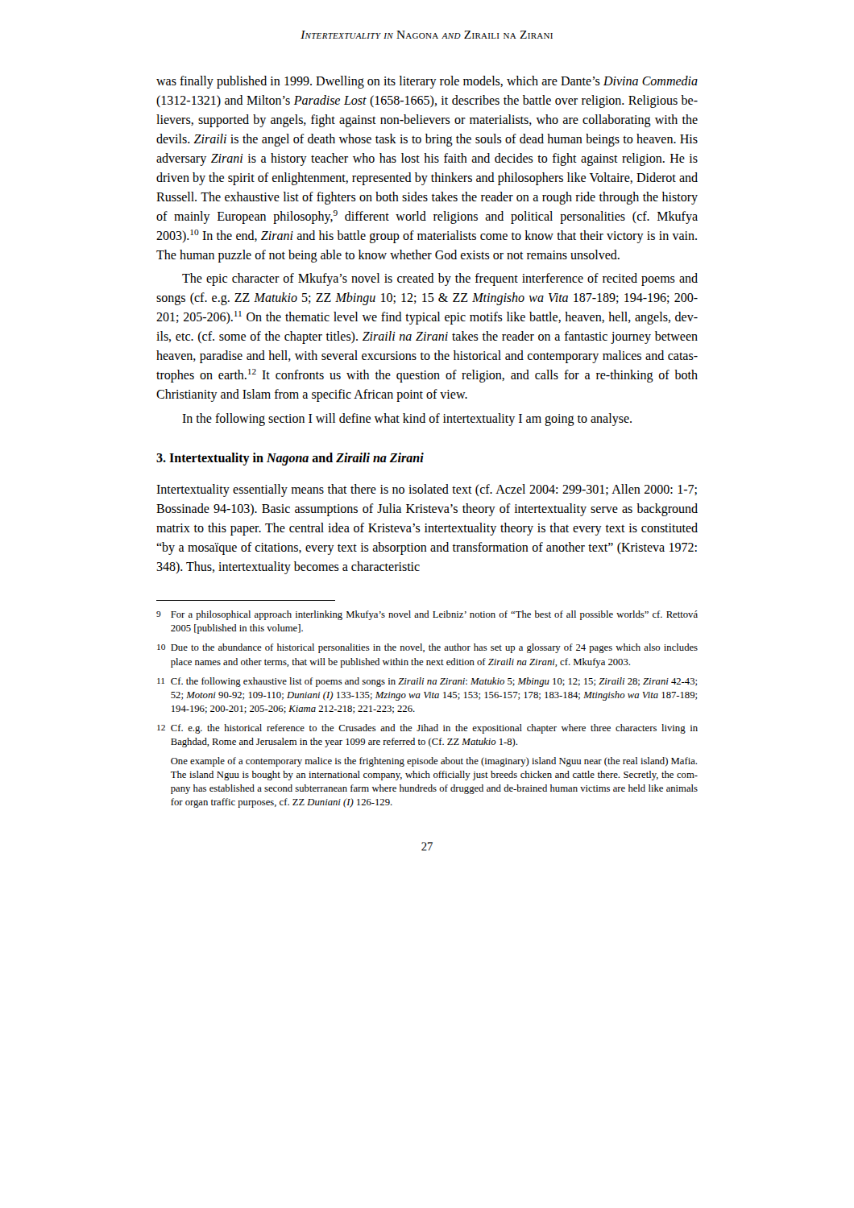Intertextuality in Nagona and Ziraili na Zirani
was finally published in 1999. Dwelling on its literary role models, which are Dante’s Divina Commedia (1312-1321) and Milton’s Paradise Lost (1658-1665), it describes the battle over religion. Religious believers, supported by angels, fight against non-believers or materialists, who are collaborating with the devils. Ziraili is the angel of death whose task is to bring the souls of dead human beings to heaven. His adversary Zirani is a history teacher who has lost his faith and decides to fight against religion. He is driven by the spirit of enlightenment, represented by thinkers and philosophers like Voltaire, Diderot and Russell. The exhaustive list of fighters on both sides takes the reader on a rough ride through the history of mainly European philosophy,9 different world religions and political personalities (cf. Mkufya 2003).10 In the end, Zirani and his battle group of materialists come to know that their victory is in vain. The human puzzle of not being able to know whether God exists or not remains unsolved.
The epic character of Mkufya’s novel is created by the frequent interference of recited poems and songs (cf. e.g. ZZ Matukio 5; ZZ Mbingu 10; 12; 15 & ZZ Mtingisho wa Vita 187-189; 194-196; 200-201; 205-206).11 On the thematic level we find typical epic motifs like battle, heaven, hell, angels, devils, etc. (cf. some of the chapter titles). Ziraili na Zirani takes the reader on a fantastic journey between heaven, paradise and hell, with several excursions to the historical and contemporary malices and catastrophes on earth.12 It confronts us with the question of religion, and calls for a re-thinking of both Christianity and Islam from a specific African point of view.
In the following section I will define what kind of intertextuality I am going to analyse.
3. Intertextuality in Nagona and Ziraili na Zirani
Intertextuality essentially means that there is no isolated text (cf. Aczel 2004: 299-301; Allen 2000: 1-7; Bossinade 94-103). Basic assumptions of Julia Kristeva’s theory of intertextuality serve as background matrix to this paper. The central idea of Kristeva’s intertextuality theory is that every text is constituted “by a mosaïque of citations, every text is absorption and transformation of another text” (Kristeva 1972: 348). Thus, intertextuality becomes a characteristic
9 For a philosophical approach interlinking Mkufya’s novel and Leibniz’ notion of “The best of all possible worlds” cf. Rettová 2005 [published in this volume].
10 Due to the abundance of historical personalities in the novel, the author has set up a glossary of 24 pages which also includes place names and other terms, that will be published within the next edition of Ziraili na Zirani, cf. Mkufya 2003.
11 Cf. the following exhaustive list of poems and songs in Ziraili na Zirani: Matukio 5; Mbingu 10; 12; 15; Ziraili 28; Zirani 42-43; 52; Motoni 90-92; 109-110; Duniani (I) 133-135; Mzingo wa Vita 145; 153; 156-157; 178; 183-184; Mtingisho wa Vita 187-189; 194-196; 200-201; 205-206; Kiama 212-218; 221-223; 226.
12 Cf. e.g. the historical reference to the Crusades and the Jihad in the expositional chapter where three characters living in Baghdad, Rome and Jerusalem in the year 1099 are referred to (Cf. ZZ Matukio 1-8).
One example of a contemporary malice is the frightening episode about the (imaginary) island Nguu near (the real island) Mafia. The island Nguu is bought by an international company, which officially just breeds chicken and cattle there. Secretly, the company has established a second subterranean farm where hundreds of drugged and de-brained human victims are held like animals for organ traffic purposes, cf. ZZ Duniani (I) 126-129.
27